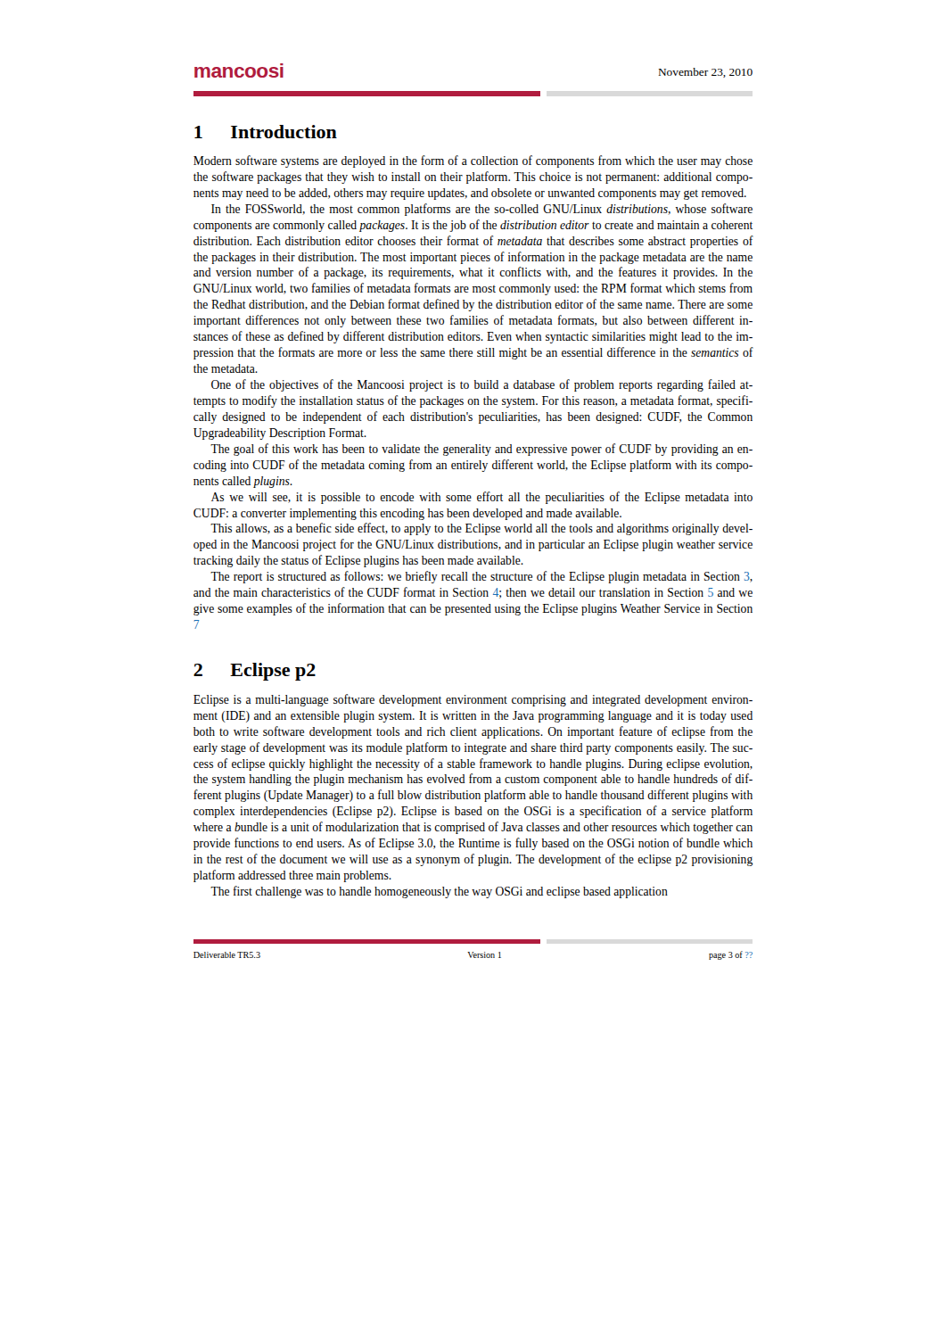mancoosi
November 23, 2010
1 Introduction
Modern software systems are deployed in the form of a collection of components from which the user may chose the software packages that they wish to install on their platform. This choice is not permanent: additional components may need to be added, others may require updates, and obsolete or unwanted components may get removed.
In the FOSSworld, the most common platforms are the so-colled GNU/Linux distributions, whose software components are commonly called packages. It is the job of the distribution editor to create and maintain a coherent distribution. Each distribution editor chooses their format of metadata that describes some abstract properties of the packages in their distribution. The most important pieces of information in the package metadata are the name and version number of a package, its requirements, what it conflicts with, and the features it provides. In the GNU/Linux world, two families of metadata formats are most commonly used: the RPM format which stems from the Redhat distribution, and the Debian format defined by the distribution editor of the same name. There are some important differences not only between these two families of metadata formats, but also between different instances of these as defined by different distribution editors. Even when syntactic similarities might lead to the impression that the formats are more or less the same there still might be an essential difference in the semantics of the metadata.
One of the objectives of the Mancoosi project is to build a database of problem reports regarding failed attempts to modify the installation status of the packages on the system. For this reason, a metadata format, specifically designed to be independent of each distribution's peculiarities, has been designed: CUDF, the Common Upgradeability Description Format.
The goal of this work has been to validate the generality and expressive power of CUDF by providing an encoding into CUDF of the metadata coming from an entirely different world, the Eclipse platform with its components called plugins.
As we will see, it is possible to encode with some effort all the peculiarities of the Eclipse metadata into CUDF: a converter implementing this encoding has been developed and made available.
This allows, as a benefic side effect, to apply to the Eclipse world all the tools and algorithms originally developed in the Mancoosi project for the GNU/Linux distributions, and in particular an Eclipse plugin weather service tracking daily the status of Eclipse plugins has been made available.
The report is structured as follows: we briefly recall the structure of the Eclipse plugin metadata in Section 3, and the main characteristics of the CUDF format in Section 4; then we detail our translation in Section 5 and we give some examples of the information that can be presented using the Eclipse plugins Weather Service in Section 7
2 Eclipse p2
Eclipse is a multi-language software development environment comprising and integrated development environment (IDE) and an extensible plugin system. It is written in the Java programming language and it is today used both to write software development tools and rich client applications. On important feature of eclipse from the early stage of development was its module platform to integrate and share third party components easily. The success of eclipse quickly highlight the necessity of a stable framework to handle plugins. During eclipse evolution, the system handling the plugin mechanism has evolved from a custom component able to handle hundreds of different plugins (Update Manager) to a full blow distribution platform able to handle thousand different plugins with complex interdependencies (Eclipse p2). Eclipse is based on the OSGi is a specification of a service platform where a bundle is a unit of modularization that is comprised of Java classes and other resources which together can provide functions to end users. As of Eclipse 3.0, the Runtime is fully based on the OSGi notion of bundle which in the rest of the document we will use as a synonym of plugin. The development of the eclipse p2 provisioning platform addressed three main problems.
The first challenge was to handle homogeneously the way OSGi and eclipse based application
Deliverable TR5.3
Version 1
page 3 of ??